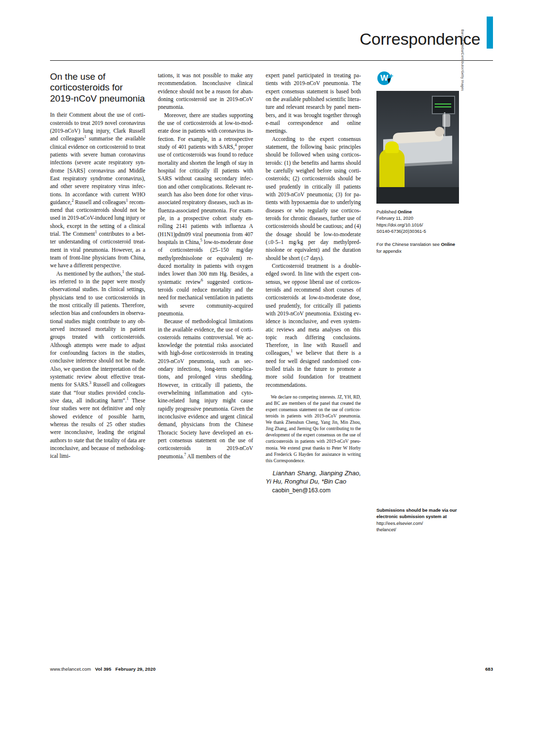Correspondence
On the use of corticosteroids for 2019-nCoV pneumonia
In their Comment about the use of corticosteroids to treat 2019 novel coronavirus (2019-nCoV) lung injury, Clark Russell and colleagues1 summarise the available clinical evidence on corticosteroid to treat patients with severe human coronavirus infections (severe acute respiratory syndrome [SARS] coronavirus and Middle East respiratory syndrome coronavirus), and other severe respiratory virus infections. In accordance with current WHO guidance,2 Russell and colleagues1 recommend that corticosteroids should not be used in 2019-nCoV-induced lung injury or shock, except in the setting of a clinical trial. The Comment1 contributes to a better understanding of corticosteroid treatment in viral pneumonia. However, as a team of front-line physicians from China, we have a different perspective.
As mentioned by the authors,1 the studies referred to in the paper were mostly observational studies. In clinical settings, physicians tend to use corticosteroids in the most critically ill patients. Therefore, selection bias and confounders in observational studies might contribute to any observed increased mortality in patient groups treated with corticosteroids. Although attempts were made to adjust for confounding factors in the studies, conclusive inference should not be made. Also, we question the interpretation of the systematic review about effective treatments for SARS.3 Russell and colleagues state that “four studies provided conclusive data, all indicating harm”.1 These four studies were not definitive and only showed evidence of possible harm, whereas the results of 25 other studies were inconclusive, leading the original authors to state that the totality of data are inconclusive, and because of methodological limi-
tations, it was not possible to make any recommendation. Inconclusive clinical evidence should not be a reason for abandoning corticosteroid use in 2019-nCoV pneumonia.
Moreover, there are studies supporting the use of corticosteroids at low-to-moderate dose in patients with coronavirus infection. For example, in a retrospective study of 401 patients with SARS,4 proper use of corticosteroids was found to reduce mortality and shorten the length of stay in hospital for critically ill patients with SARS without causing secondary infection and other complications. Relevant research has also been done for other virus-associated respiratory diseases, such as influenza-associated pneumonia. For example, in a prospective cohort study enrolling 2141 patients with influenza A (H1N1)pdm09 viral pneumonia from 407 hospitals in China,5 low-to-moderate dose of corticosteroids (25–150 mg/day methylprednisolone or equivalent) reduced mortality in patients with oxygen index lower than 300 mm Hg. Besides, a systematic review6 suggested corticosteroids could reduce mortality and the need for mechanical ventilation in patients with severe community-acquired pneumonia.
Because of methodological limitations in the available evidence, the use of corticosteroids remains controversial. We acknowledge the potential risks associated with high-dose corticosteroids in treating 2019-nCoV pneumonia, such as secondary infections, long-term complications, and prolonged virus shedding. However, in critically ill patients, the overwhelming inflammation and cytokine-related lung injury might cause rapidly progressive pneumonia. Given the inconclusive evidence and urgent clinical demand, physicians from the Chinese Thoracic Society have developed an expert consensus statement on the use of corticosteroids in 2019-nCoV pneumonia.7 All members of the
expert panel participated in treating patients with 2019-nCoV pneumonia. The expert consensus statement is based both on the available published scientific literature and relevant research by panel members, and it was brought together through e-mail correspondence and online meetings.
According to the expert consensus statement, the following basic principles should be followed when using corticosteroids: (1) the benefits and harms should be carefully weighed before using corticosteroids; (2) corticosteroids should be used prudently in critically ill patients with 2019-nCoV pneumonia; (3) for patients with hypoxaemia due to underlying diseases or who regularly use corticosteroids for chronic diseases, further use of corticosteroids should be cautious; and (4) the dosage should be low-to-moderate (≤0·5–1 mg/kg per day methylprednisolone or equivalent) and the duration should be short (≤7 days).
Corticosteroid treatment is a double-edged sword. In line with the expert consensus, we oppose liberal use of corticosteroids and recommend short courses of corticosteroids at low-to-moderate dose, used prudently, for critically ill patients with 2019-nCoV pneumonia. Existing evidence is inconclusive, and even systematic reviews and meta analyses on this topic reach differing conclusions. Therefore, in line with Russell and colleagues,1 we believe that there is a need for well designed randomised controlled trials in the future to promote a more solid foundation for treatment recommendations.
We declare no competing interests. JZ, YH, RD, and BC are members of the panel that created the expert consensus statement on the use of corticosteroids in patients with 2019-nCoV pneumonia. We thank Zhenshun Cheng, Yang Jin, Min Zhou, Jing Zhang, and Jieming Qu for contributing to the development of the expert consensus on the use of corticosteroids in patients with 2019-nCoV pneumonia. We extend great thanks to Peter W Horby and Frederick G Hayden for assistance in writing this Correspondence.
Lianhan Shang, Jianping Zhao, Yi Hu, Ronghui Du, *Bin Cao
caobin_ben@163.com
W
+
Barcroft Media/Contributor/Getty Images
Published Online
February 11, 2020
https://doi.org/10.1016/
S0140-6736(20)30361-5
For the Chinese translation see Online for appendix
Submissions should be made via our electronic submission system at
http://ees.elsevier.com/
thelancet/
www.thelancet.com Vol 395 February 29, 2020
683